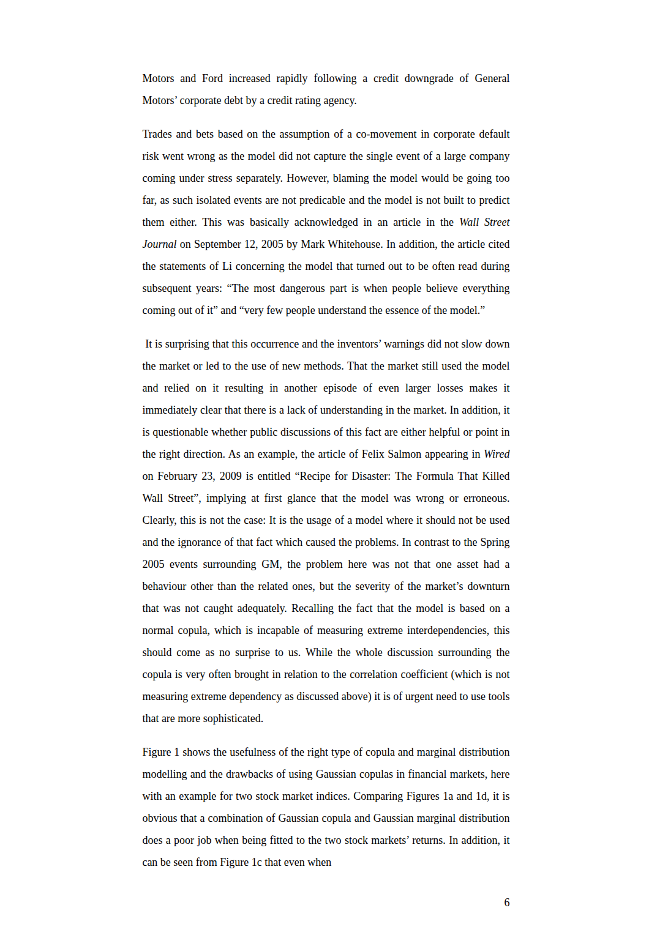Motors and Ford increased rapidly following a credit downgrade of General Motors’ corporate debt by a credit rating agency.
Trades and bets based on the assumption of a co-movement in corporate default risk went wrong as the model did not capture the single event of a large company coming under stress separately. However, blaming the model would be going too far, as such isolated events are not predicable and the model is not built to predict them either. This was basically acknowledged in an article in the Wall Street Journal on September 12, 2005 by Mark Whitehouse. In addition, the article cited the statements of Li concerning the model that turned out to be often read during subsequent years: “The most dangerous part is when people believe everything coming out of it” and “very few people understand the essence of the model.”
It is surprising that this occurrence and the inventors’ warnings did not slow down the market or led to the use of new methods. That the market still used the model and relied on it resulting in another episode of even larger losses makes it immediately clear that there is a lack of understanding in the market. In addition, it is questionable whether public discussions of this fact are either helpful or point in the right direction. As an example, the article of Felix Salmon appearing in Wired on February 23, 2009 is entitled “Recipe for Disaster: The Formula That Killed Wall Street”, implying at first glance that the model was wrong or erroneous. Clearly, this is not the case: It is the usage of a model where it should not be used and the ignorance of that fact which caused the problems. In contrast to the Spring 2005 events surrounding GM, the problem here was not that one asset had a behaviour other than the related ones, but the severity of the market’s downturn that was not caught adequately. Recalling the fact that the model is based on a normal copula, which is incapable of measuring extreme interdependencies, this should come as no surprise to us. While the whole discussion surrounding the copula is very often brought in relation to the correlation coefficient (which is not measuring extreme dependency as discussed above) it is of urgent need to use tools that are more sophisticated.
Figure 1 shows the usefulness of the right type of copula and marginal distribution modelling and the drawbacks of using Gaussian copulas in financial markets, here with an example for two stock market indices. Comparing Figures 1a and 1d, it is obvious that a combination of Gaussian copula and Gaussian marginal distribution does a poor job when being fitted to the two stock markets’ returns. In addition, it can be seen from Figure 1c that even when
6